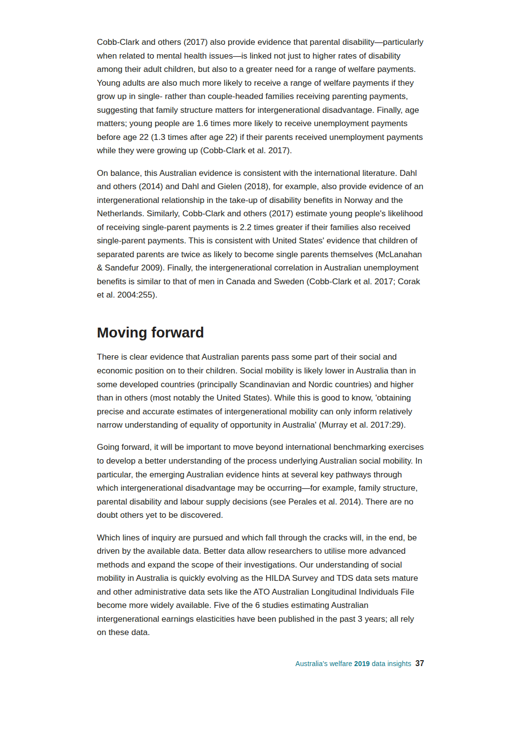Cobb-Clark and others (2017) also provide evidence that parental disability—particularly when related to mental health issues—is linked not just to higher rates of disability among their adult children, but also to a greater need for a range of welfare payments. Young adults are also much more likely to receive a range of welfare payments if they grow up in single- rather than couple-headed families receiving parenting payments, suggesting that family structure matters for intergenerational disadvantage. Finally, age matters; young people are 1.6 times more likely to receive unemployment payments before age 22 (1.3 times after age 22) if their parents received unemployment payments while they were growing up (Cobb-Clark et al. 2017).
On balance, this Australian evidence is consistent with the international literature. Dahl and others (2014) and Dahl and Gielen (2018), for example, also provide evidence of an intergenerational relationship in the take-up of disability benefits in Norway and the Netherlands. Similarly, Cobb-Clark and others (2017) estimate young people's likelihood of receiving single-parent payments is 2.2 times greater if their families also received single-parent payments. This is consistent with United States' evidence that children of separated parents are twice as likely to become single parents themselves (McLanahan & Sandefur 2009). Finally, the intergenerational correlation in Australian unemployment benefits is similar to that of men in Canada and Sweden (Cobb-Clark et al. 2017; Corak et al. 2004:255).
Moving forward
There is clear evidence that Australian parents pass some part of their social and economic position on to their children. Social mobility is likely lower in Australia than in some developed countries (principally Scandinavian and Nordic countries) and higher than in others (most notably the United States). While this is good to know, 'obtaining precise and accurate estimates of intergenerational mobility can only inform relatively narrow understanding of equality of opportunity in Australia' (Murray et al. 2017:29).
Going forward, it will be important to move beyond international benchmarking exercises to develop a better understanding of the process underlying Australian social mobility. In particular, the emerging Australian evidence hints at several key pathways through which intergenerational disadvantage may be occurring—for example, family structure, parental disability and labour supply decisions (see Perales et al. 2014). There are no doubt others yet to be discovered.
Which lines of inquiry are pursued and which fall through the cracks will, in the end, be driven by the available data. Better data allow researchers to utilise more advanced methods and expand the scope of their investigations. Our understanding of social mobility in Australia is quickly evolving as the HILDA Survey and TDS data sets mature and other administrative data sets like the ATO Australian Longitudinal Individuals File become more widely available. Five of the 6 studies estimating Australian intergenerational earnings elasticities have been published in the past 3 years; all rely on these data.
Australia's welfare 2019 data insights 37